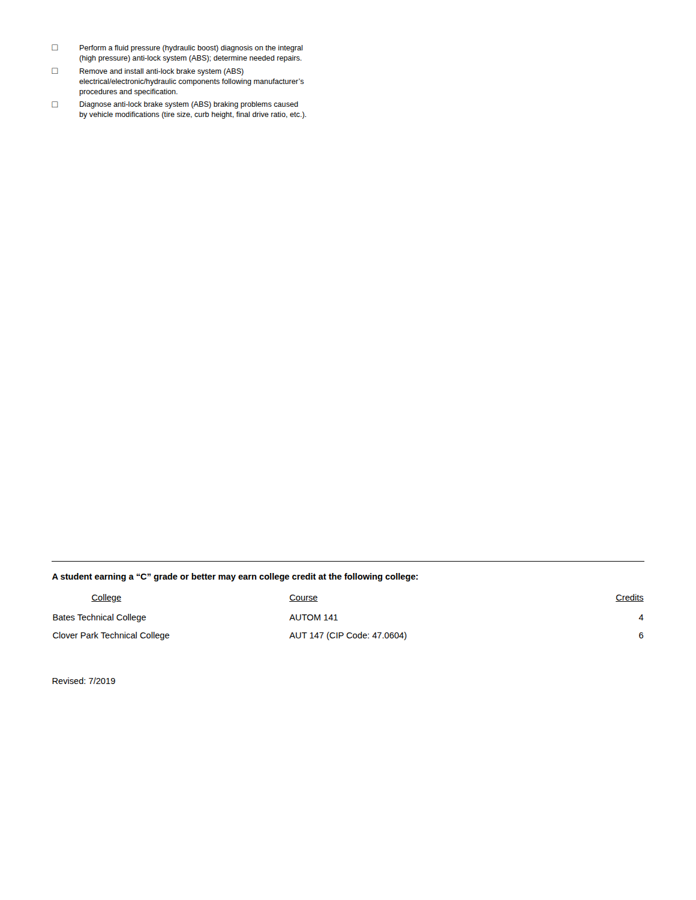Perform a fluid pressure (hydraulic boost) diagnosis on the integral (high pressure) anti-lock system (ABS); determine needed repairs.
Remove and install anti-lock brake system (ABS) electrical/electronic/hydraulic components following manufacturer’s procedures and specification.
Diagnose anti-lock brake system (ABS) braking problems caused by vehicle modifications (tire size, curb height, final drive ratio, etc.).
A student earning a “C” grade or better may earn college credit at the following college:
| College | Course | Credits |
| --- | --- | --- |
| Bates Technical College | AUTOM 141 | 4 |
| Clover Park Technical College | AUT 147 (CIP Code: 47.0604) | 6 |
Revised: 7/2019